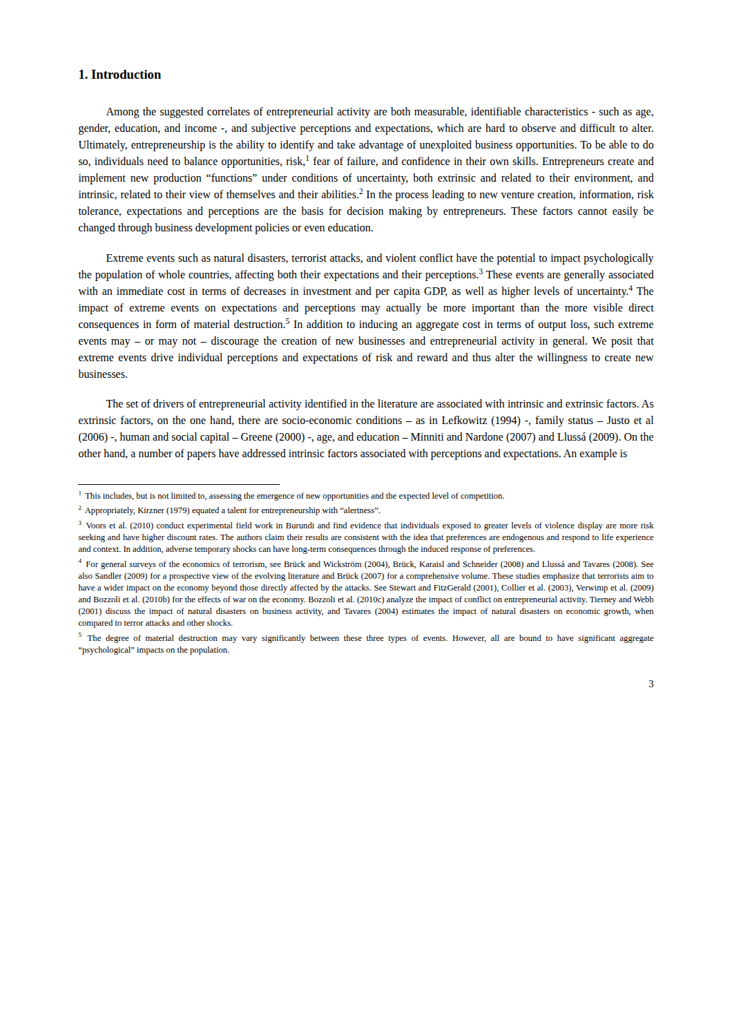1. Introduction
Among the suggested correlates of entrepreneurial activity are both measurable, identifiable characteristics - such as age, gender, education, and income -, and subjective perceptions and expectations, which are hard to observe and difficult to alter. Ultimately, entrepreneurship is the ability to identify and take advantage of unexploited business opportunities. To be able to do so, individuals need to balance opportunities, risk,1 fear of failure, and confidence in their own skills. Entrepreneurs create and implement new production “functions” under conditions of uncertainty, both extrinsic and related to their environment, and intrinsic, related to their view of themselves and their abilities.2 In the process leading to new venture creation, information, risk tolerance, expectations and perceptions are the basis for decision making by entrepreneurs. These factors cannot easily be changed through business development policies or even education.
Extreme events such as natural disasters, terrorist attacks, and violent conflict have the potential to impact psychologically the population of whole countries, affecting both their expectations and their perceptions.3 These events are generally associated with an immediate cost in terms of decreases in investment and per capita GDP, as well as higher levels of uncertainty.4 The impact of extreme events on expectations and perceptions may actually be more important than the more visible direct consequences in form of material destruction.5 In addition to inducing an aggregate cost in terms of output loss, such extreme events may – or may not – discourage the creation of new businesses and entrepreneurial activity in general. We posit that extreme events drive individual perceptions and expectations of risk and reward and thus alter the willingness to create new businesses.
The set of drivers of entrepreneurial activity identified in the literature are associated with intrinsic and extrinsic factors. As extrinsic factors, on the one hand, there are socio-economic conditions – as in Lefkowitz (1994) -, family status – Justo et al (2006) -, human and social capital – Greene (2000) -, age, and education – Minniti and Nardone (2007) and Llussá (2009). On the other hand, a number of papers have addressed intrinsic factors associated with perceptions and expectations. An example is
1 This includes, but is not limited to, assessing the emergence of new opportunities and the expected level of competition.
2 Appropriately, Kirzner (1979) equated a talent for entrepreneurship with “alertness”.
3 Voors et al. (2010) conduct experimental field work in Burundi and find evidence that individuals exposed to greater levels of violence display are more risk seeking and have higher discount rates. The authors claim their results are consistent with the idea that preferences are endogenous and respond to life experience and context. In addition, adverse temporary shocks can have long-term consequences through the induced response of preferences.
4 For general surveys of the economics of terrorism, see Brück and Wickström (2004), Brück, Karaisl and Schneider (2008) and Llussá and Tavares (2008). See also Sandler (2009) for a prospective view of the evolving literature and Brück (2007) for a comprehensive volume. These studies emphasize that terrorists aim to have a wider impact on the economy beyond those directly affected by the attacks. See Stewart and FitzGerald (2001), Collier et al. (2003), Verwimp et al. (2009) and Bozzoli et al. (2010b) for the effects of war on the economy. Bozzoli et al. (2010c) analyze the impact of conflict on entrepreneurial activity. Tierney and Webb (2001) discuss the impact of natural disasters on business activity, and Tavares (2004) estimates the impact of natural disasters on economic growth, when compared to terror attacks and other shocks.
5 The degree of material destruction may vary significantly between these three types of events. However, all are bound to have significant aggregate “psychological” impacts on the population.
3